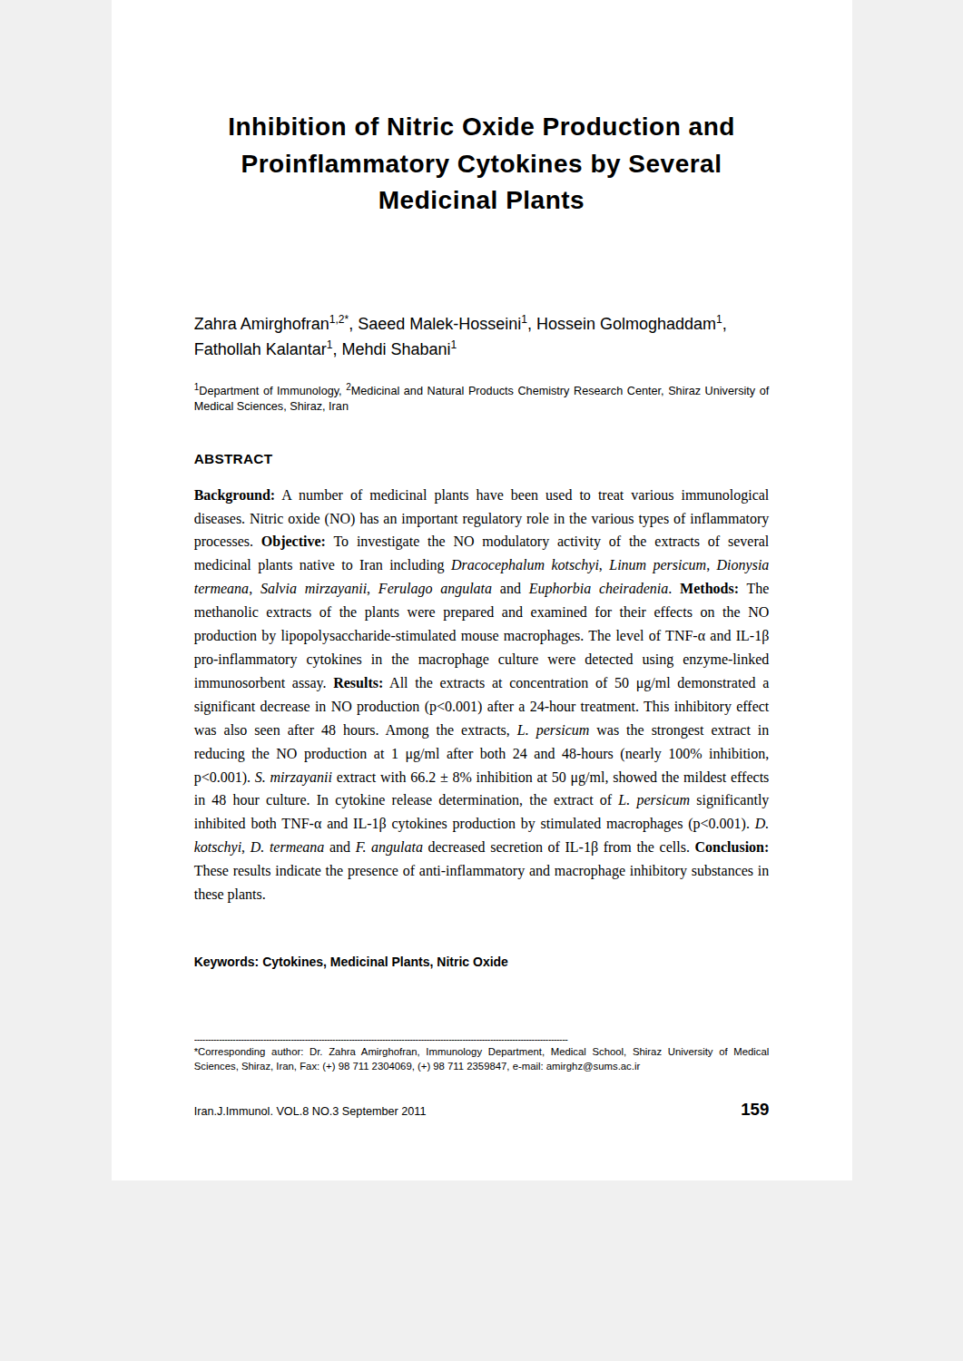Inhibition of Nitric Oxide Production and Proinflammatory Cytokines by Several Medicinal Plants
Zahra Amirghofran1,2*, Saeed Malek-Hosseini1, Hossein Golmoghaddam1, Fathollah Kalantar1, Mehdi Shabani1
1Department of Immunology, 2Medicinal and Natural Products Chemistry Research Center, Shiraz University of Medical Sciences, Shiraz, Iran
ABSTRACT
Background: A number of medicinal plants have been used to treat various immunological diseases. Nitric oxide (NO) has an important regulatory role in the various types of inflammatory processes. Objective: To investigate the NO modulatory activity of the extracts of several medicinal plants native to Iran including Dracocephalum kotschyi, Linum persicum, Dionysia termeana, Salvia mirzayanii, Ferulago angulata and Euphorbia cheiradenia. Methods: The methanolic extracts of the plants were prepared and examined for their effects on the NO production by lipopolysaccharide-stimulated mouse macrophages. The level of TNF-α and IL-1β pro-inflammatory cytokines in the macrophage culture were detected using enzyme-linked immunosorbent assay. Results: All the extracts at concentration of 50 μg/ml demonstrated a significant decrease in NO production (p<0.001) after a 24-hour treatment. This inhibitory effect was also seen after 48 hours. Among the extracts, L. persicum was the strongest extract in reducing the NO production at 1 μg/ml after both 24 and 48-hours (nearly 100% inhibition, p<0.001). S. mirzayanii extract with 66.2 ± 8% inhibition at 50 μg/ml, showed the mildest effects in 48 hour culture. In cytokine release determination, the extract of L. persicum significantly inhibited both TNF-α and IL-1β cytokines production by stimulated macrophages (p<0.001). D. kotschyi, D. termeana and F. angulata decreased secretion of IL-1β from the cells. Conclusion: These results indicate the presence of anti-inflammatory and macrophage inhibitory substances in these plants.
Keywords: Cytokines, Medicinal Plants, Nitric Oxide
---------------------------------------------------------------------------------------------------------------------------------------
*Corresponding author: Dr. Zahra Amirghofran, Immunology Department, Medical School, Shiraz University of Medical Sciences, Shiraz, Iran, Fax: (+) 98 711 2304069, (+) 98 711 2359847, e-mail: amirghz@sums.ac.ir
Iran.J.Immunol. VOL.8 NO.3 September 2011 159